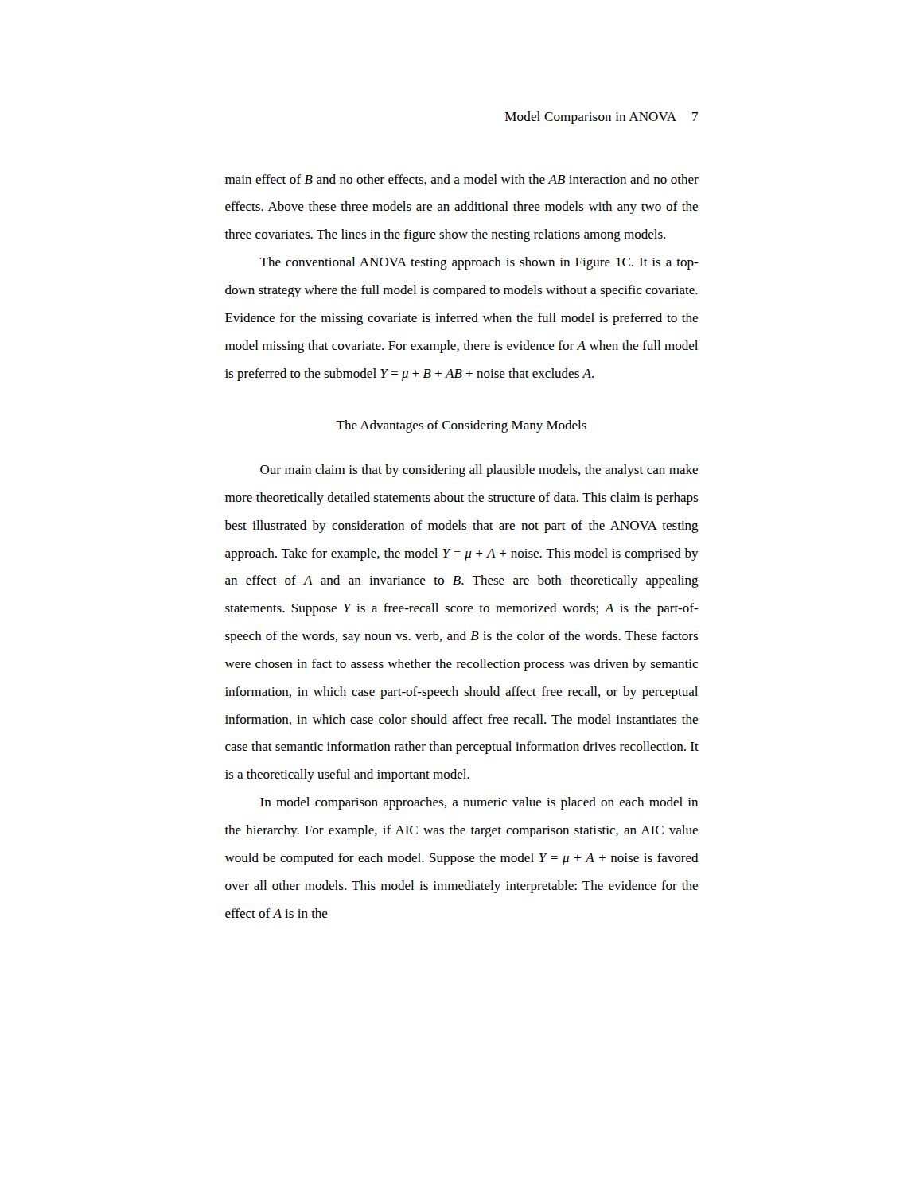Model Comparison in ANOVA7
main effect of B and no other effects, and a model with the AB interaction and no other effects. Above these three models are an additional three models with any two of the three covariates. The lines in the figure show the nesting relations among models.
The conventional ANOVA testing approach is shown in Figure 1C. It is a top-down strategy where the full model is compared to models without a specific covariate. Evidence for the missing covariate is inferred when the full model is preferred to the model missing that covariate. For example, there is evidence for A when the full model is preferred to the submodel Y = μ + B + AB + noise that excludes A.
The Advantages of Considering Many Models
Our main claim is that by considering all plausible models, the analyst can make more theoretically detailed statements about the structure of data. This claim is perhaps best illustrated by consideration of models that are not part of the ANOVA testing approach. Take for example, the model Y = μ + A + noise. This model is comprised by an effect of A and an invariance to B. These are both theoretically appealing statements. Suppose Y is a free-recall score to memorized words; A is the part-of-speech of the words, say noun vs. verb, and B is the color of the words. These factors were chosen in fact to assess whether the recollection process was driven by semantic information, in which case part-of-speech should affect free recall, or by perceptual information, in which case color should affect free recall. The model instantiates the case that semantic information rather than perceptual information drives recollection. It is a theoretically useful and important model.
In model comparison approaches, a numeric value is placed on each model in the hierarchy. For example, if AIC was the target comparison statistic, an AIC value would be computed for each model. Suppose the model Y = μ + A + noise is favored over all other models. This model is immediately interpretable: The evidence for the effect of A is in the